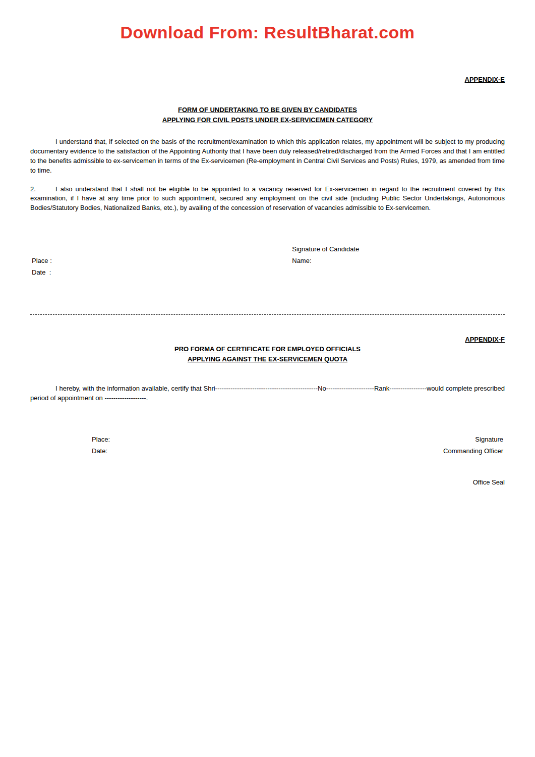Download From: ResultBharat.com
APPENDIX-E
FORM OF UNDERTAKING TO BE GIVEN BY CANDIDATES
APPLYING FOR CIVIL POSTS UNDER EX-SERVICEMEN CATEGORY
I understand that, if selected on the basis of the recruitment/examination to which this application relates, my appointment will be subject to my producing documentary evidence to the satisfaction of the Appointing Authority that I have been duly released/retired/discharged from the Armed Forces and that I am entitled to the benefits admissible to ex-servicemen in terms of the Ex-servicemen (Re-employment in Central Civil Services and Posts) Rules, 1979, as amended from time to time.
2. I also understand that I shall not be eligible to be appointed to a vacancy reserved for Ex-servicemen in regard to the recruitment covered by this examination, if I have at any time prior to such appointment, secured any employment on the civil side (including Public Sector Undertakings, Autonomous Bodies/Statutory Bodies, Nationalized Banks, etc.), by availing of the concession of reservation of vacancies admissible to Ex-servicemen.
| | Signature of Candidate |
| Place : | Name: |
| Date : | |
APPENDIX-F
PRO FORMA OF CERTIFICATE FOR EMPLOYED OFFICIALS
APPLYING AGAINST THE EX-SERVICEMEN QUOTA
I hereby, with the information available, certify that Shri-----------------------------------------------No----------------------Rank-----------------would complete prescribed period of appointment on -------------------.
| Place: | Signature |
| Date: | Commanding Officer |
Office Seal